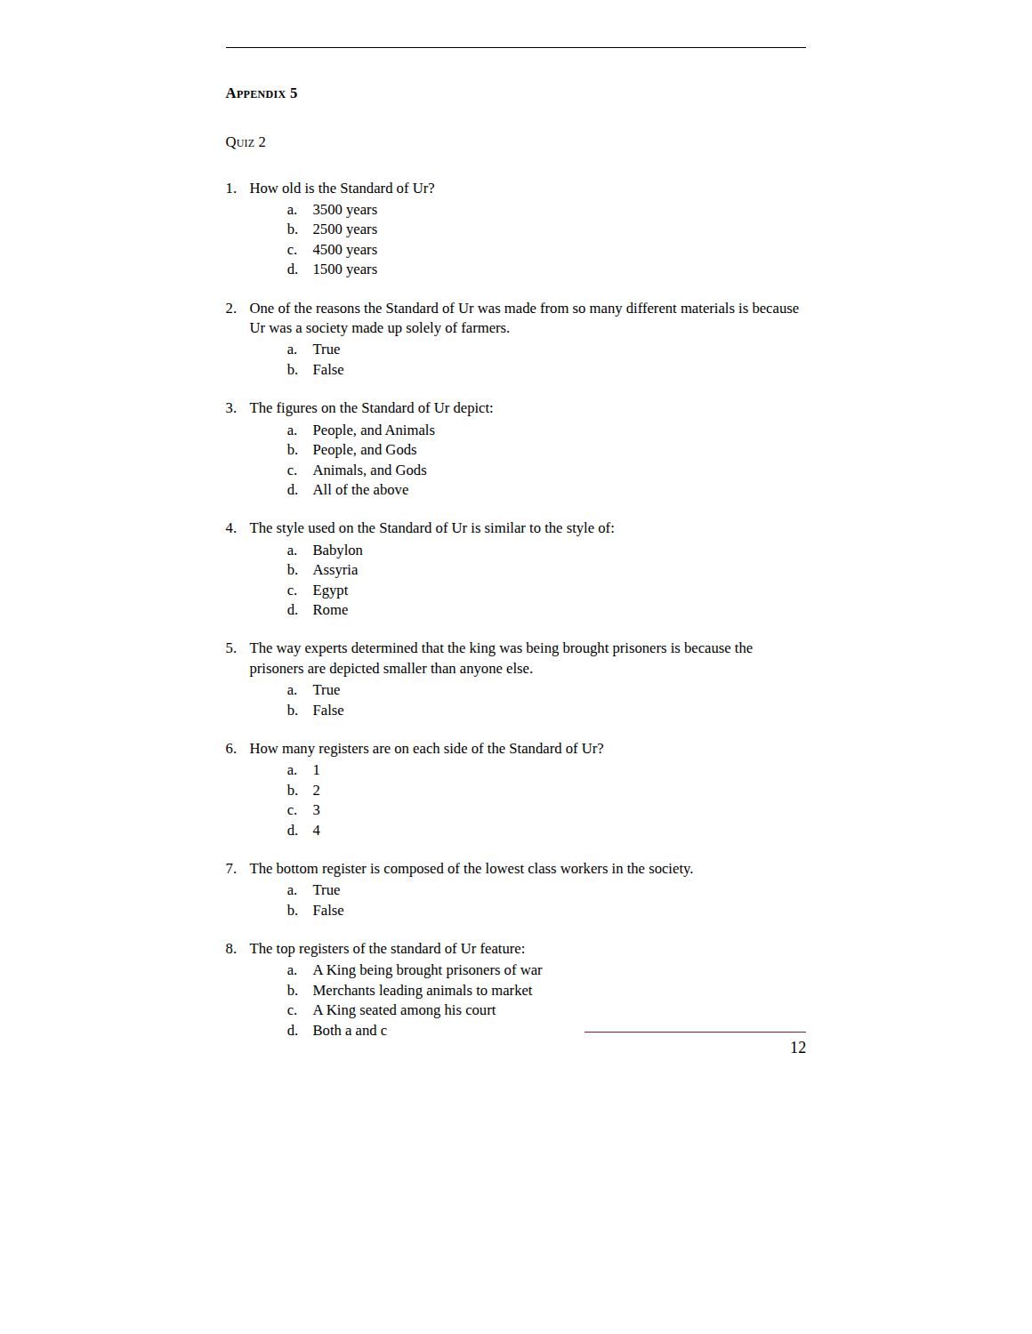Appendix 5
Quiz 2
1. How old is the Standard of Ur?
a. 3500 years
b. 2500 years
c. 4500 years
d. 1500 years
2. One of the reasons the Standard of Ur was made from so many different materials is because Ur was a society made up solely of farmers.
a. True
b. False
3. The figures on the Standard of Ur depict:
a. People, and Animals
b. People, and Gods
c. Animals, and Gods
d. All of the above
4. The style used on the Standard of Ur is similar to the style of:
a. Babylon
b. Assyria
c. Egypt
d. Rome
5. The way experts determined that the king was being brought prisoners is because the prisoners are depicted smaller than anyone else.
a. True
b. False
6. How many registers are on each side of the Standard of Ur?
a. 1
b. 2
c. 3
d. 4
7. The bottom register is composed of the lowest class workers in the society.
a. True
b. False
8. The top registers of the standard of Ur feature:
a. A King being brought prisoners of war
b. Merchants leading animals to market
c. A King seated among his court
d. Both a and c
12